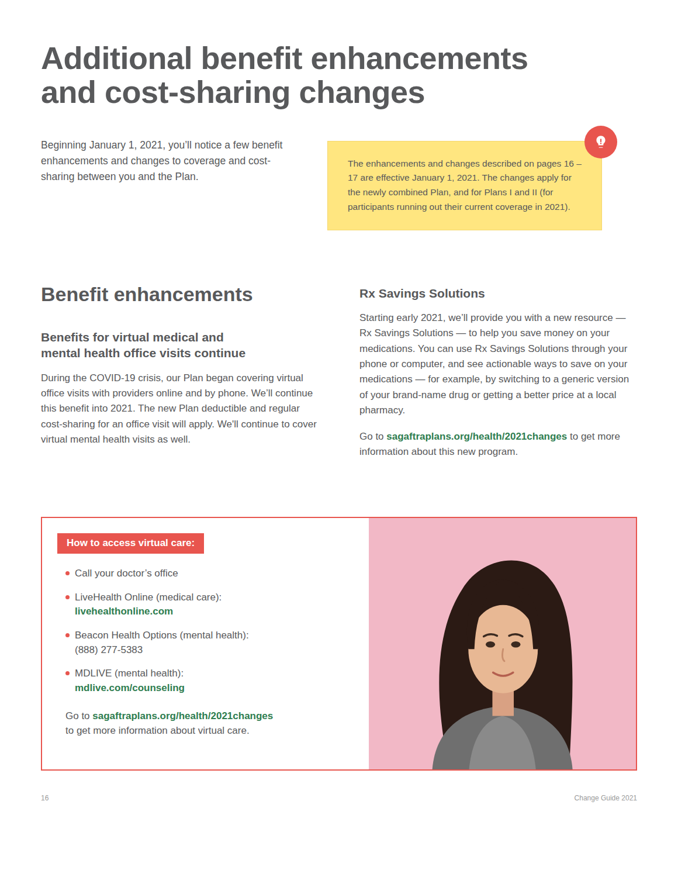Additional benefit enhancements
and cost-sharing changes
Beginning January 1, 2021, you’ll notice a few benefit enhancements and changes to coverage and cost-sharing between you and the Plan.
The enhancements and changes described on pages 16 – 17 are effective January 1, 2021. The changes apply for the newly combined Plan, and for Plans I and II (for participants running out their current coverage in 2021).
Benefit enhancements
Benefits for virtual medical and
mental health office visits continue
During the COVID-19 crisis, our Plan began covering virtual office visits with providers online and by phone. We’ll continue this benefit into 2021. The new Plan deductible and regular cost-sharing for an office visit will apply. We'll continue to cover virtual mental health visits as well.
Rx Savings Solutions
Starting early 2021, we’ll provide you with a new resource — Rx Savings Solutions — to help you save money on your medications. You can use Rx Savings Solutions through your phone or computer, and see actionable ways to save on your medications — for example, by switching to a generic version of your brand-name drug or getting a better price at a local pharmacy.
Go to sagaftraplans.org/health/2021changes to get more information about this new program.
How to access virtual care:
Call your doctor’s office
LiveHealth Online (medical care):
livehealthonline.com
Beacon Health Options (mental health):
(888) 277-5383
MDLIVE (mental health):
mdlive.com/counseling
Go to sagaftraplans.org/health/2021changes
to get more information about virtual care.
16 Change Guide 2021